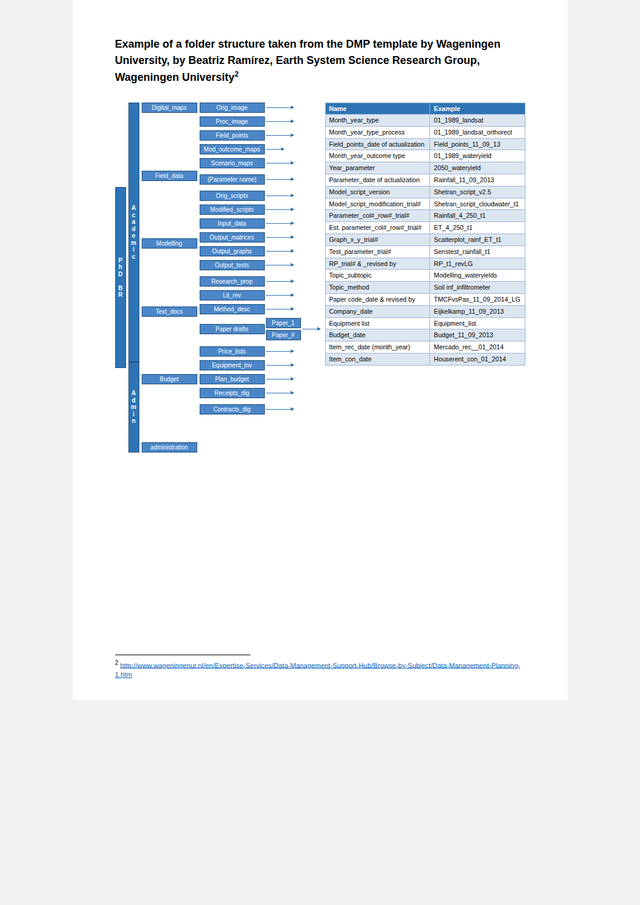Example of a folder structure taken from the DMP template by Wageningen University, by Beatriz Ramírez, Earth System Science Research Group, Wageningen University2
P
h
D
B
R
A
c
a
d
e
m
i
c
A
d
m
i
n
Digital_maps
Field_data
Modelling
Text_docs
Budget
administration
Orig_image
Proc_image
Field_points
Mod_outcome_maps
Scenario_maps
(Parameter name)
Orig_scripts
Modified_scripts
Input_data
Output_matrices
Output_graphs
Output_tests
Research_prop
Lit_rev
Method_desc
Paper drafts
Paper_1
Paper_#
Price_lists
Equipment_inv
Plan_budget
Receipts_dig
Contracts_dig
| Name | Example |
| --- | --- |
| Month_year_type | 01_1989_landsat |
| Month_year_type_process | 01_1989_landsat_orthorect |
| Field_points_date of actualization | Field_points_11_09_13 |
| Month_year_outcome type | 01_1989_wateryield |
| Year_parameter | 2050_wateryield |
| Parameter_date of actualization | Rainfall_11_09_2013 |
| Model_script_version | Shetran_script_v2.5 |
| Model_script_modification_trial# | Shetran_script_cloudwater_t1 |
| Parameter_col#_row#_trial# | Rainfall_4_250_t1 |
| Est. parameter_col#_row#_trial# | ET_4_250_t1 |
| Graph_x_y_trial# | Scatterplot_rainf_ET_t1 |
| Test_parameter_trial# | Senstest_rainfall_t1 |
| RP_trial# & _revised by | RP_t1_revLG |
| Topic_subtopic | Modelling_wateryields |
| Topic_method | Soil inf_infiltrometer |
| Paper code_date & revised by | TMCFvsPas_11_09_2014_LG |
| Company_date | Eijkelkamp_11_09_2013 |
| Equipment list | Equipment_list |
| Budget_date | Budget_11_09_2013 |
| Item_rec_date (month_year) | Mercado_rec__01_2014 |
| Item_con_date | Houserent_con_01_2014 |
2 http://www.wageningenur.nl/en/Expertise-Services/Data-Management-Support-Hub/Browse-by-Subject/Data-Management-Planning-1.htm